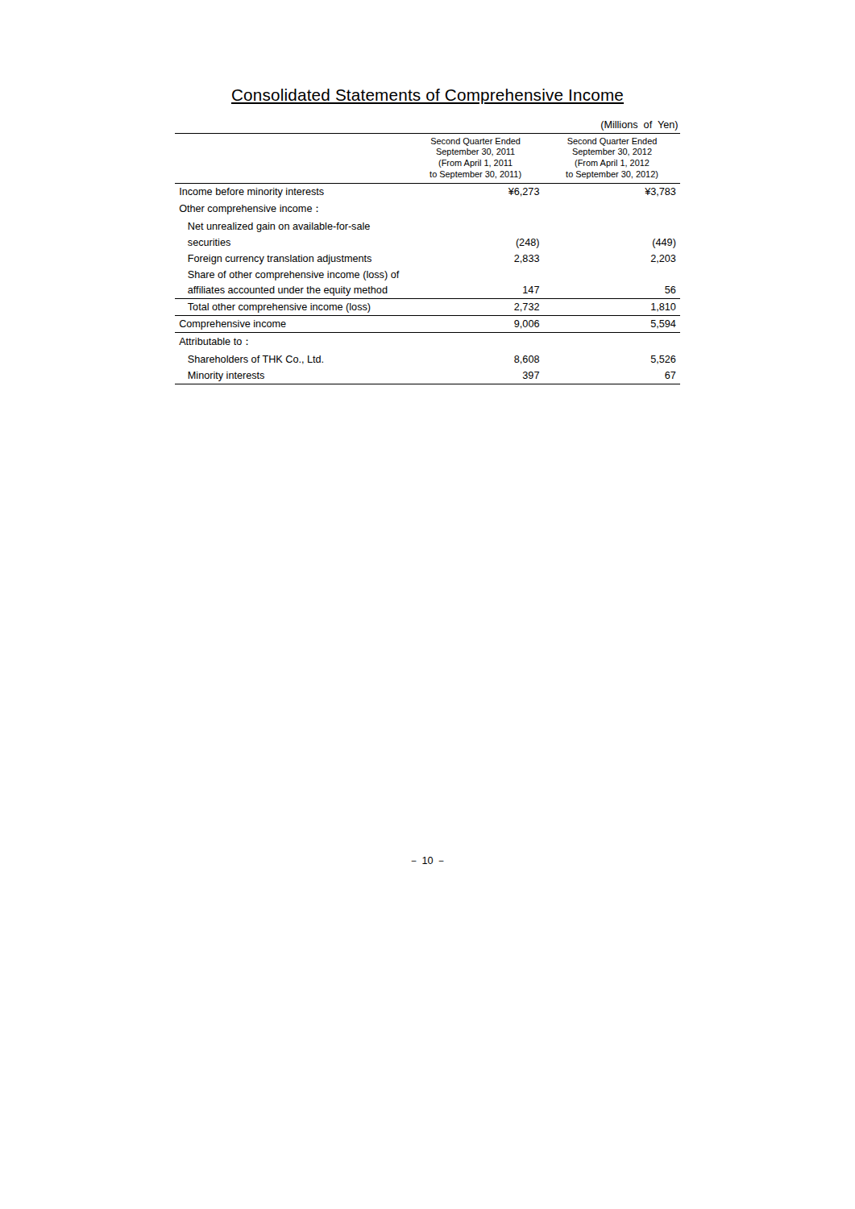Consolidated Statements of Comprehensive Income
(Millions of Yen)
| | Second Quarter Ended September 30, 2011 (From April 1, 2011 to September 30, 2011) | Second Quarter Ended September 30, 2012 (From April 1, 2012 to September 30, 2012) |
| --- | --- | --- |
| Income before minority interests | ¥6,273 | ¥3,783 |
| Other comprehensive income： | | |
| Net unrealized gain on available-for-sale | | |
| securities | (248) | (449) |
| Foreign currency translation adjustments | 2,833 | 2,203 |
| Share of other comprehensive income (loss) of | | |
| affiliates accounted under the equity method | 147 | 56 |
| Total other comprehensive income (loss) | 2,732 | 1,810 |
| Comprehensive income | 9,006 | 5,594 |
| Attributable to： | | |
| Shareholders of THK Co., Ltd. | 8,608 | 5,526 |
| Minority interests | 397 | 67 |
－ 10 －